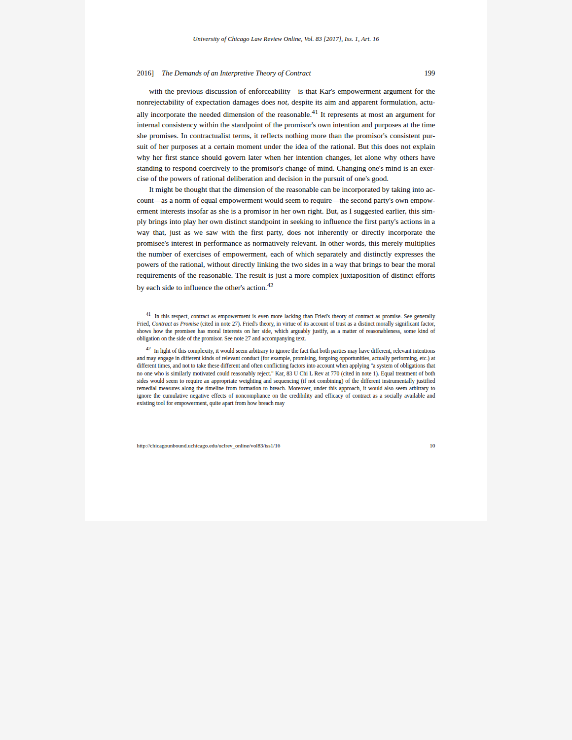University of Chicago Law Review Online, Vol. 83 [2017], Iss. 1, Art. 16
2016] The Demands of an Interpretive Theory of Contract 199
with the previous discussion of enforceability—is that Kar's empowerment argument for the nonrejectability of expectation damages does not, despite its aim and apparent formulation, actually incorporate the needed dimension of the reasonable.41 It represents at most an argument for internal consistency within the standpoint of the promisor's own intention and purposes at the time she promises. In contractualist terms, it reflects nothing more than the promisor's consistent pursuit of her purposes at a certain moment under the idea of the rational. But this does not explain why her first stance should govern later when her intention changes, let alone why others have standing to respond coercively to the promisor's change of mind. Changing one's mind is an exercise of the powers of rational deliberation and decision in the pursuit of one's good.
It might be thought that the dimension of the reasonable can be incorporated by taking into account—as a norm of equal empowerment would seem to require—the second party's own empowerment interests insofar as she is a promisor in her own right. But, as I suggested earlier, this simply brings into play her own distinct standpoint in seeking to influence the first party's actions in a way that, just as we saw with the first party, does not inherently or directly incorporate the promisee's interest in performance as normatively relevant. In other words, this merely multiplies the number of exercises of empowerment, each of which separately and distinctly expresses the powers of the rational, without directly linking the two sides in a way that brings to bear the moral requirements of the reasonable. The result is just a more complex juxtaposition of distinct efforts by each side to influence the other's action.42
41 In this respect, contract as empowerment is even more lacking than Fried's theory of contract as promise. See generally Fried, Contract as Promise (cited in note 27). Fried's theory, in virtue of its account of trust as a distinct morally significant factor, shows how the promisee has moral interests on her side, which arguably justify, as a matter of reasonableness, some kind of obligation on the side of the promisor. See note 27 and accompanying text.
42 In light of this complexity, it would seem arbitrary to ignore the fact that both parties may have different, relevant intentions and may engage in different kinds of relevant conduct (for example, promising, forgoing opportunities, actually performing, etc.) at different times, and not to take these different and often conflicting factors into account when applying "a system of obligations that no one who is similarly motivated could reasonably reject." Kar, 83 U Chi L Rev at 770 (cited in note 1). Equal treatment of both sides would seem to require an appropriate weighting and sequencing (if not combining) of the different instrumentally justified remedial measures along the timeline from formation to breach. Moreover, under this approach, it would also seem arbitrary to ignore the cumulative negative effects of noncompliance on the credibility and efficacy of contract as a socially available and existing tool for empowerment, quite apart from how breach may
http://chicagounbound.uchicago.edu/uclrev_online/vol83/iss1/16 10